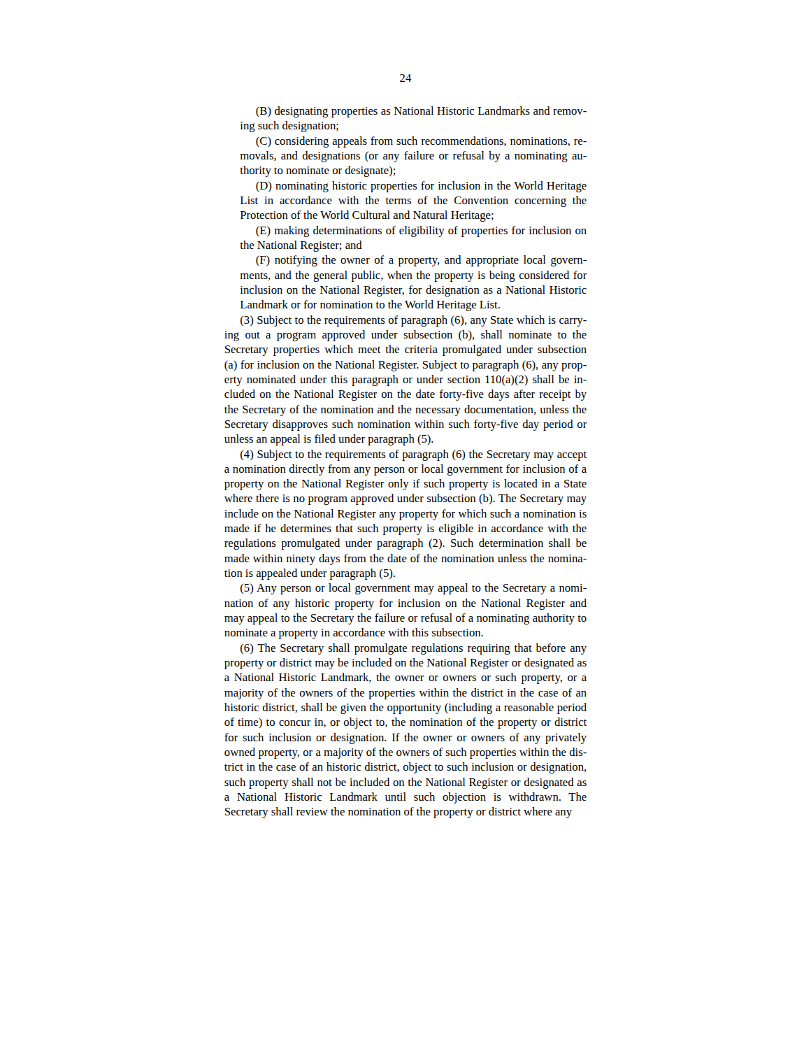24
(B) designating properties as National Historic Landmarks and removing such designation;
(C) considering appeals from such recommendations, nominations, removals, and designations (or any failure or refusal by a nominating authority to nominate or designate);
(D) nominating historic properties for inclusion in the World Heritage List in accordance with the terms of the Convention concerning the Protection of the World Cultural and Natural Heritage;
(E) making determinations of eligibility of properties for inclusion on the National Register; and
(F) notifying the owner of a property, and appropriate local governments, and the general public, when the property is being considered for inclusion on the National Register, for designation as a National Historic Landmark or for nomination to the World Heritage List.
(3) Subject to the requirements of paragraph (6), any State which is carrying out a program approved under subsection (b), shall nominate to the Secretary properties which meet the criteria promulgated under subsection (a) for inclusion on the National Register. Subject to paragraph (6), any property nominated under this paragraph or under section 110(a)(2) shall be included on the National Register on the date forty-five days after receipt by the Secretary of the nomination and the necessary documentation, unless the Secretary disapproves such nomination within such forty-five day period or unless an appeal is filed under paragraph (5).
(4) Subject to the requirements of paragraph (6) the Secretary may accept a nomination directly from any person or local government for inclusion of a property on the National Register only if such property is located in a State where there is no program approved under subsection (b). The Secretary may include on the National Register any property for which such a nomination is made if he determines that such property is eligible in accordance with the regulations promulgated under paragraph (2). Such determination shall be made within ninety days from the date of the nomination unless the nomination is appealed under paragraph (5).
(5) Any person or local government may appeal to the Secretary a nomination of any historic property for inclusion on the National Register and may appeal to the Secretary the failure or refusal of a nominating authority to nominate a property in accordance with this subsection.
(6) The Secretary shall promulgate regulations requiring that before any property or district may be included on the National Register or designated as a National Historic Landmark, the owner or owners or such property, or a majority of the owners of the properties within the district in the case of an historic district, shall be given the opportunity (including a reasonable period of time) to concur in, or object to, the nomination of the property or district for such inclusion or designation. If the owner or owners of any privately owned property, or a majority of the owners of such properties within the district in the case of an historic district, object to such inclusion or designation, such property shall not be included on the National Register or designated as a National Historic Landmark until such objection is withdrawn. The Secretary shall review the nomination of the property or district where any